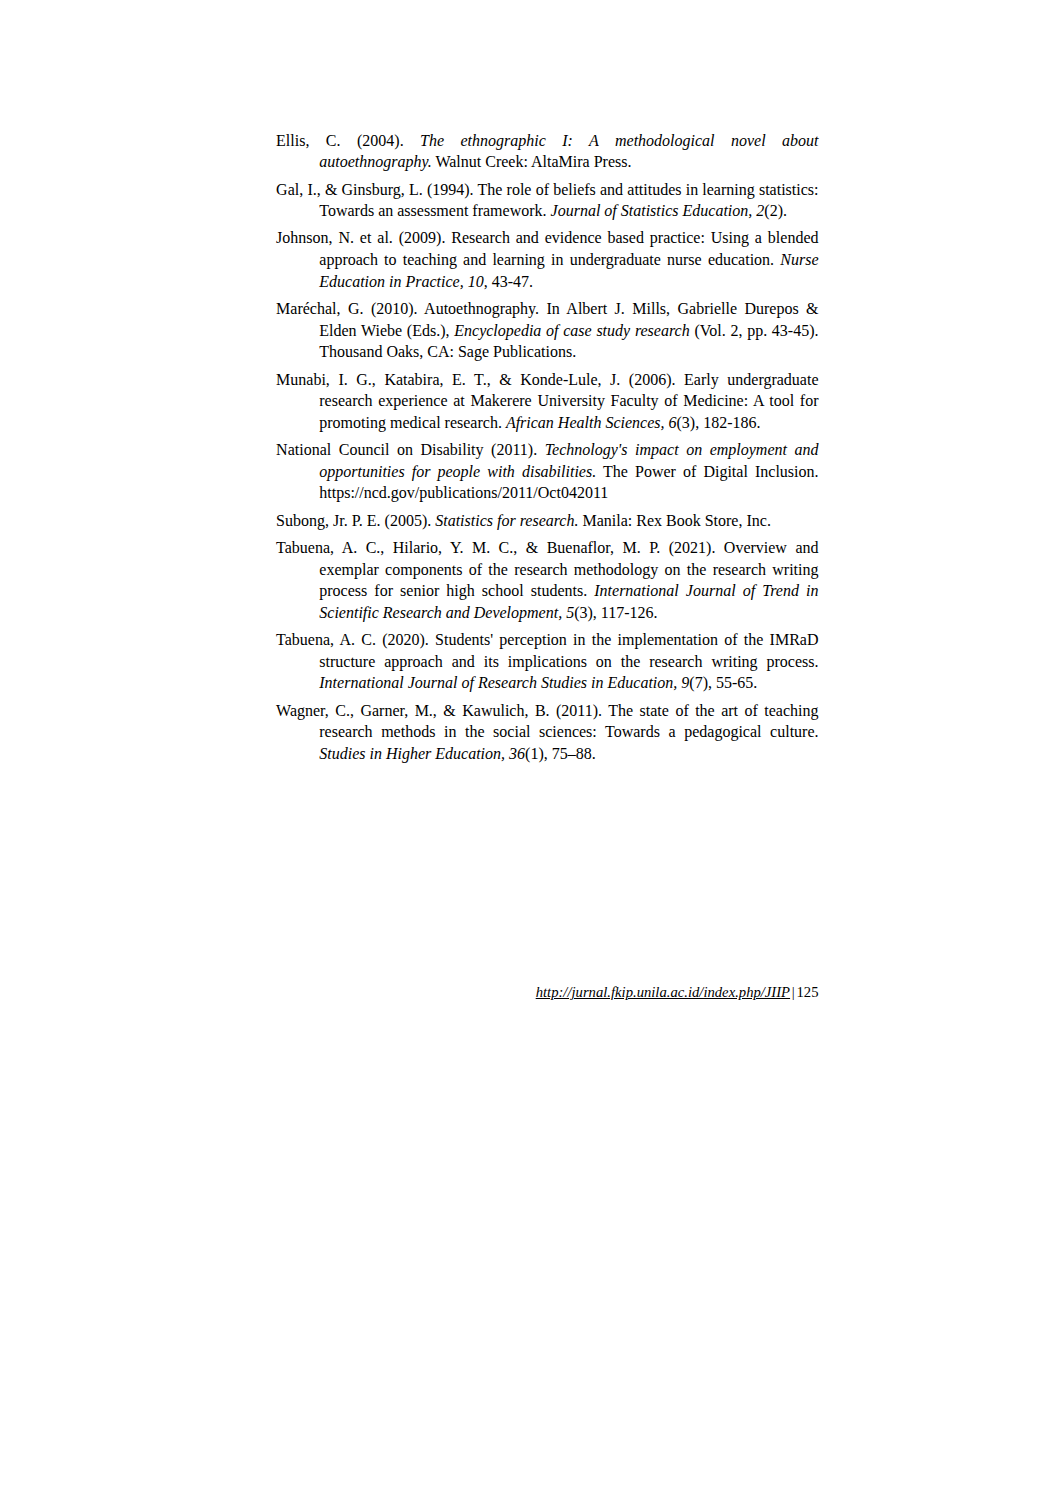Ellis, C. (2004). The ethnographic I: A methodological novel about autoethnography. Walnut Creek: AltaMira Press.
Gal, I., & Ginsburg, L. (1994). The role of beliefs and attitudes in learning statistics: Towards an assessment framework. Journal of Statistics Education, 2(2).
Johnson, N. et al. (2009). Research and evidence based practice: Using a blended approach to teaching and learning in undergraduate nurse education. Nurse Education in Practice, 10, 43-47.
Maréchal, G. (2010). Autoethnography. In Albert J. Mills, Gabrielle Durepos & Elden Wiebe (Eds.), Encyclopedia of case study research (Vol. 2, pp. 43-45). Thousand Oaks, CA: Sage Publications.
Munabi, I. G., Katabira, E. T., & Konde-Lule, J. (2006). Early undergraduate research experience at Makerere University Faculty of Medicine: A tool for promoting medical research. African Health Sciences, 6(3), 182-186.
National Council on Disability (2011). Technology's impact on employment and opportunities for people with disabilities. The Power of Digital Inclusion. https://ncd.gov/publications/2011/Oct042011
Subong, Jr. P. E. (2005). Statistics for research. Manila: Rex Book Store, Inc.
Tabuena, A. C., Hilario, Y. M. C., & Buenaflor, M. P. (2021). Overview and exemplar components of the research methodology on the research writing process for senior high school students. International Journal of Trend in Scientific Research and Development, 5(3), 117-126.
Tabuena, A. C. (2020). Students' perception in the implementation of the IMRaD structure approach and its implications on the research writing process. International Journal of Research Studies in Education, 9(7), 55-65.
Wagner, C., Garner, M., & Kawulich, B. (2011). The state of the art of teaching research methods in the social sciences: Towards a pedagogical culture. Studies in Higher Education, 36(1), 75–88.
http://jurnal.fkip.unila.ac.id/index.php/JIIP|125